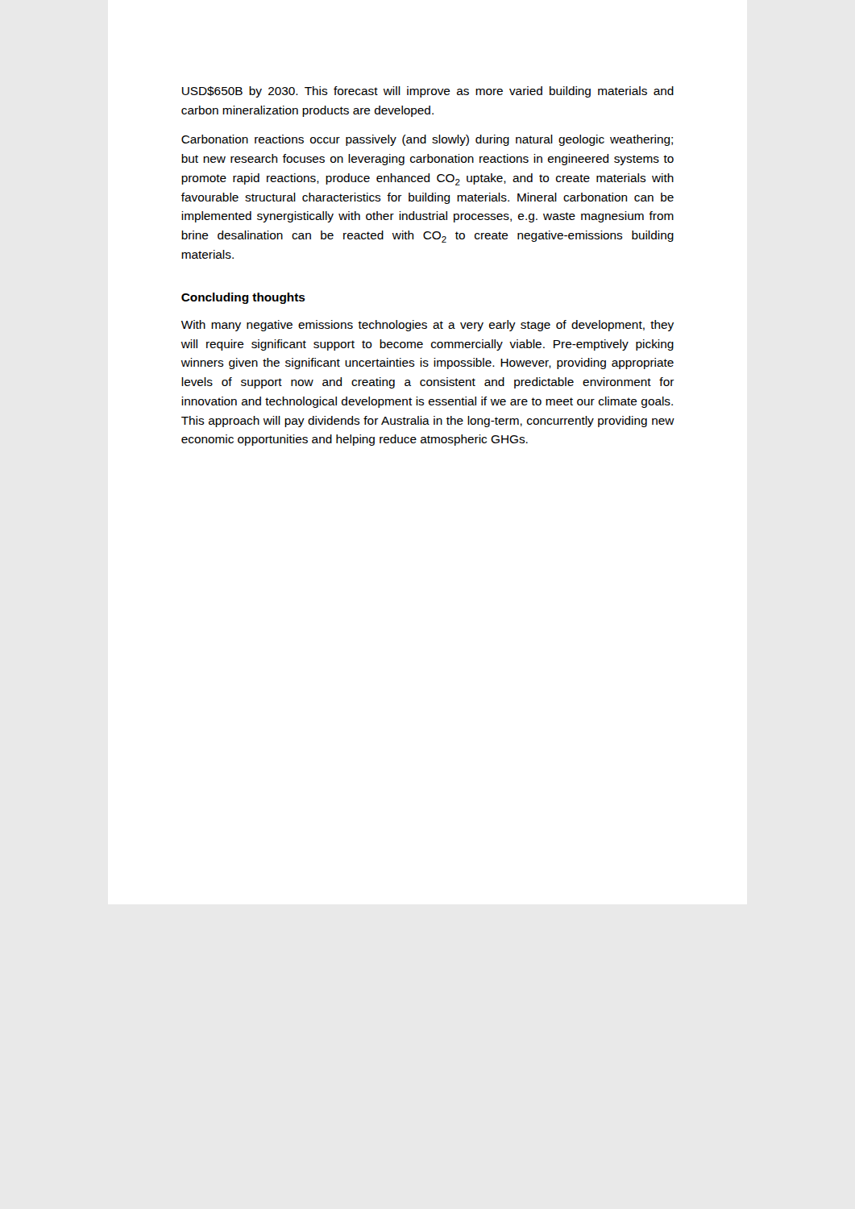USD$650B by 2030. This forecast will improve as more varied building materials and carbon mineralization products are developed.
Carbonation reactions occur passively (and slowly) during natural geologic weathering; but new research focuses on leveraging carbonation reactions in engineered systems to promote rapid reactions, produce enhanced CO2 uptake, and to create materials with favourable structural characteristics for building materials. Mineral carbonation can be implemented synergistically with other industrial processes, e.g. waste magnesium from brine desalination can be reacted with CO2 to create negative-emissions building materials.
Concluding thoughts
With many negative emissions technologies at a very early stage of development, they will require significant support to become commercially viable. Pre-emptively picking winners given the significant uncertainties is impossible. However, providing appropriate levels of support now and creating a consistent and predictable environment for innovation and technological development is essential if we are to meet our climate goals. This approach will pay dividends for Australia in the long-term, concurrently providing new economic opportunities and helping reduce atmospheric GHGs.